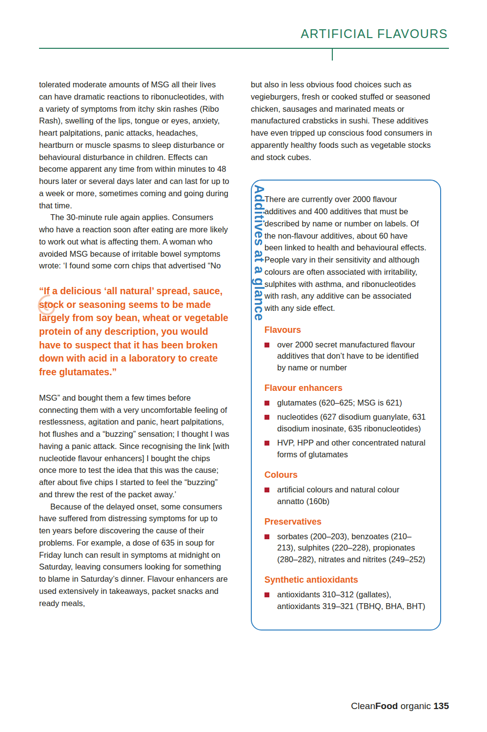ARTIFICIAL FLAVOURS
tolerated moderate amounts of MSG all their lives can have dramatic reactions to ribonucleotides, with a variety of symptoms from itchy skin rashes (Ribo Rash), swelling of the lips, tongue or eyes, anxiety, heart palpitations, panic attacks, headaches, heartburn or muscle spasms to sleep disturbance or behavioural disturbance in children. Effects can become apparent any time from within minutes to 48 hours later or several days later and can last for up to a week or more, sometimes coming and going during that time.
The 30-minute rule again applies. Consumers who have a reaction soon after eating are more likely to work out what is affecting them. A woman who avoided MSG because of irritable bowel symptoms wrote: ‘I found some corn chips that advertised “No
“If a delicious ‘all natural’ spread, sauce, stock or seasoning seems to be made largely from soy bean, wheat or vegetable protein of any description, you would have to suspect that it has been broken down with acid in a laboratory to create free glutamates.”
MSG” and bought them a few times before connecting them with a very uncomfortable feeling of restlessness, agitation and panic, heart palpitations, hot flushes and a “buzzing” sensation; I thought I was having a panic attack. Since recognising the link [with nucleotide flavour enhancers] I bought the chips once more to test the idea that this was the cause; after about five chips I started to feel the “buzzing” and threw the rest of the packet away.’
Because of the delayed onset, some consumers have suffered from distressing symptoms for up to ten years before discovering the cause of their problems. For example, a dose of 635 in soup for Friday lunch can result in symptoms at midnight on Saturday, leaving consumers looking for something to blame in Saturday’s dinner. Flavour enhancers are used extensively in takeaways, packet snacks and ready meals,
but also in less obvious food choices such as vegieburgers, fresh or cooked stuffed or seasoned chicken, sausages and marinated meats or manufactured crabsticks in sushi. These additives have even tripped up conscious food consumers in apparently healthy foods such as vegetable stocks and stock cubes.
Additives at a glance
There are currently over 2000 flavour additives and 400 additives that must be described by name or number on labels. Of the non-flavour additives, about 60 have been linked to health and behavioural effects. People vary in their sensitivity and although colours are often associated with irritability, sulphites with asthma, and ribonucleotides with rash, any additive can be associated with any side effect.
Flavours
over 2000 secret manufactured flavour additives that don’t have to be identified by name or number
Flavour enhancers
glutamates (620–625; MSG is 621)
nucleotides (627 disodium guanylate, 631 disodium inosinate, 635 ribonucleotides)
HVP, HPP and other concentrated natural forms of glutamates
Colours
artificial colours and natural colour annatto (160b)
Preservatives
sorbates (200–203), benzoates (210–213), sulphites (220–228), propionates (280–282), nitrates and nitrites (249–252)
Synthetic antioxidants
antioxidants 310–312 (gallates), antioxidants 319–321 (TBHQ, BHA, BHT)
Clean Food organic 135